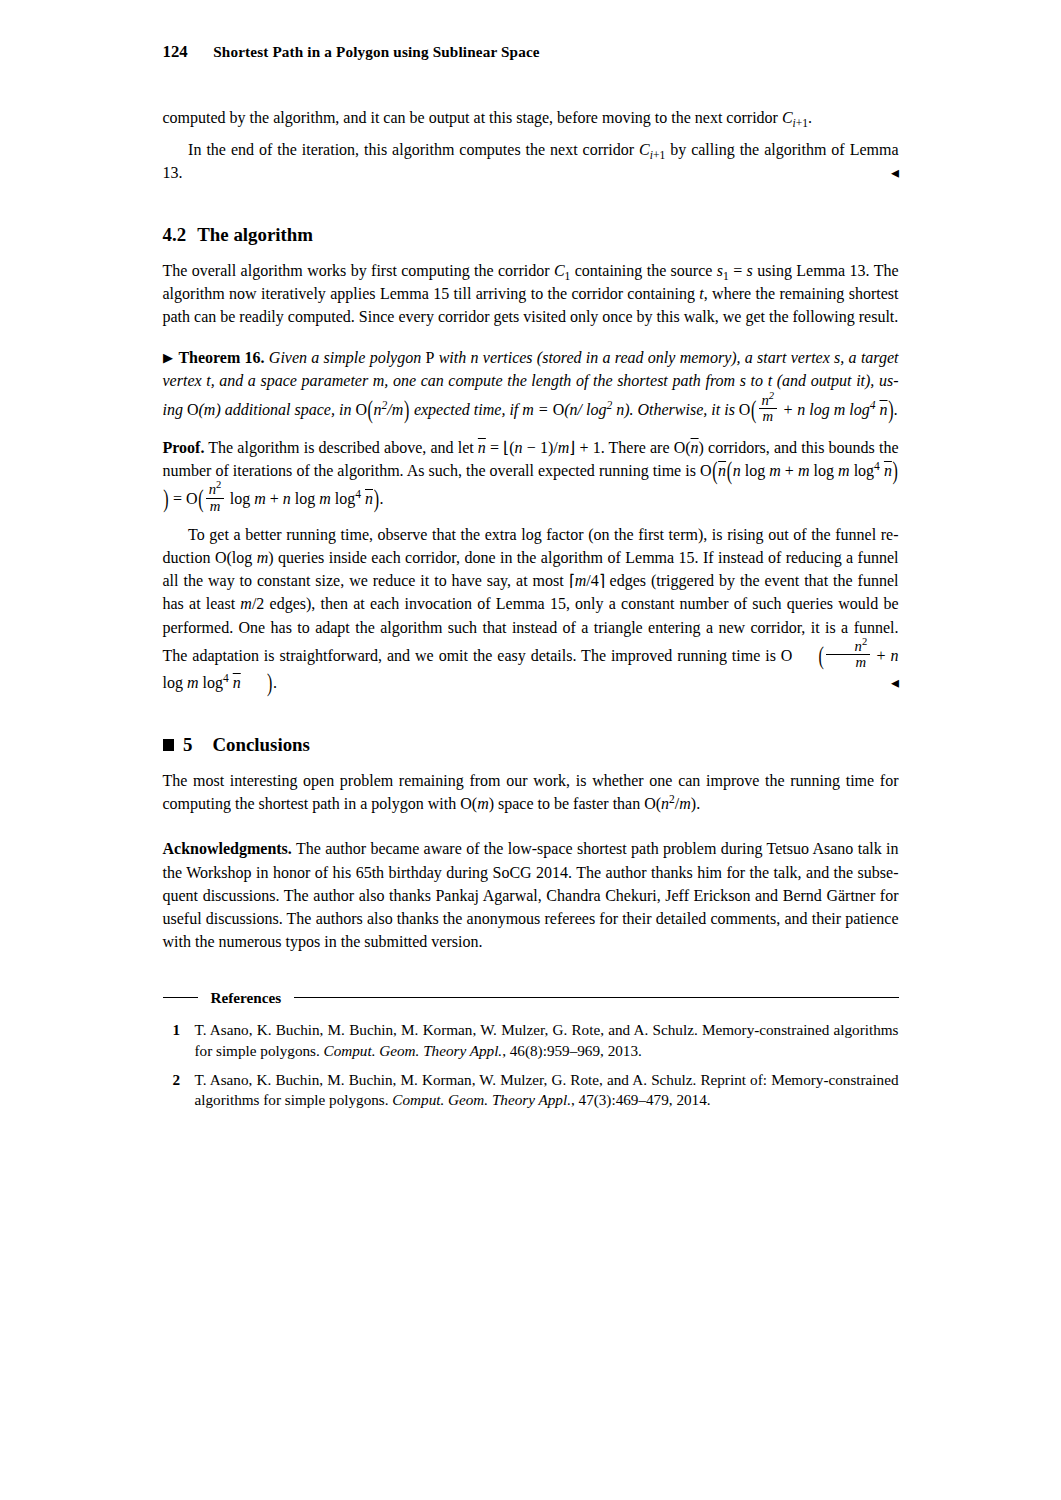124 Shortest Path in a Polygon using Sublinear Space
computed by the algorithm, and it can be output at this stage, before moving to the next corridor Ci+1.
In the end of the iteration, this algorithm computes the next corridor Ci+1 by calling the algorithm of Lemma 13.◂
4.2 The algorithm
The overall algorithm works by first computing the corridor C1 containing the source s1 = s using Lemma 13. The algorithm now iteratively applies Lemma 15 till arriving to the corridor containing t, where the remaining shortest path can be readily computed. Since every corridor gets visited only once by this walk, we get the following result.
▶Theorem 16. Given a simple polygon P with n vertices (stored in a read only memory), a start vertex s, a target vertex t, and a space parameter m, one can compute the length of the shortest path from s to t (and output it), using O(m) additional space, in O(n2/m) expected time, if m = O(n/ log2 n). Otherwise, it is O(n2 m + n log m log4 n).
Proof. The algorithm is described above, and let n = ⌊(n − 1)/m⌋ + 1. There are O(n) corridors, and this bounds the number of iterations of the algorithm. As such, the overall expected running time is O(n(n log m + m log m log4 n)) = O(n2 m log m + n log m log4 n).
To get a better running time, observe that the extra log factor (on the first term), is rising out of the funnel reduction O(log m) queries inside each corridor, done in the algorithm of Lemma 15. If instead of reducing a funnel all the way to constant size, we reduce it to have say, at most ⌈m/4⌉ edges (triggered by the event that the funnel has at least m/2 edges), then at each invocation of Lemma 15, only a constant number of such queries would be performed. One has to adapt the algorithm such that instead of a triangle entering a new corridor, it is a funnel. The adaptation is straightforward, and we omit the easy details. The improved running time is O(n2 m + n log m log4 n).◂
5 Conclusions
The most interesting open problem remaining from our work, is whether one can improve the running time for computing the shortest path in a polygon with O(m) space to be faster than O(n2/m).
Acknowledgments. The author became aware of the low-space shortest path problem during Tetsuo Asano talk in the Workshop in honor of his 65th birthday during SoCG 2014. The author thanks him for the talk, and the subsequent discussions. The author also thanks Pankaj Agarwal, Chandra Chekuri, Jeff Erickson and Bernd Gärtner for useful discussions. The authors also thanks the anonymous referees for their detailed comments, and their patience with the numerous typos in the submitted version.
References
1 T. Asano, K. Buchin, M. Buchin, M. Korman, W. Mulzer, G. Rote, and A. Schulz. Memory-constrained algorithms for simple polygons. Comput. Geom. Theory Appl., 46(8):959–969, 2013.
2 T. Asano, K. Buchin, M. Buchin, M. Korman, W. Mulzer, G. Rote, and A. Schulz. Reprint of: Memory-constrained algorithms for simple polygons. Comput. Geom. Theory Appl., 47(3):469–479, 2014.